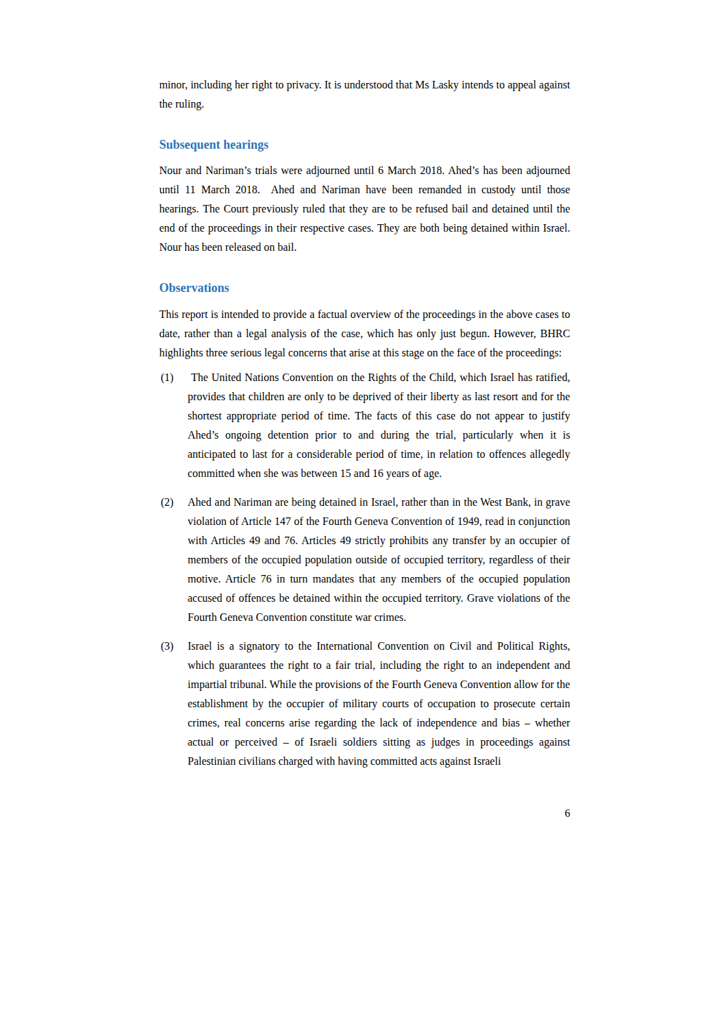minor, including her right to privacy. It is understood that Ms Lasky intends to appeal against the ruling.
Subsequent hearings
Nour and Nariman’s trials were adjourned until 6 March 2018. Ahed’s has been adjourned until 11 March 2018. Ahed and Nariman have been remanded in custody until those hearings. The Court previously ruled that they are to be refused bail and detained until the end of the proceedings in their respective cases. They are both being detained within Israel. Nour has been released on bail.
Observations
This report is intended to provide a factual overview of the proceedings in the above cases to date, rather than a legal analysis of the case, which has only just begun. However, BHRC highlights three serious legal concerns that arise at this stage on the face of the proceedings:
(1)
The United Nations Convention on the Rights of the Child, which Israel has ratified, provides that children are only to be deprived of their liberty as last resort and for the shortest appropriate period of time. The facts of this case do not appear to justify Ahed’s ongoing detention prior to and during the trial, particularly when it is anticipated to last for a considerable period of time, in relation to offences allegedly committed when she was between 15 and 16 years of age.
(2)
Ahed and Nariman are being detained in Israel, rather than in the West Bank, in grave violation of Article 147 of the Fourth Geneva Convention of 1949, read in conjunction with Articles 49 and 76. Articles 49 strictly prohibits any transfer by an occupier of members of the occupied population outside of occupied territory, regardless of their motive. Article 76 in turn mandates that any members of the occupied population accused of offences be detained within the occupied territory. Grave violations of the Fourth Geneva Convention constitute war crimes.
(3)
Israel is a signatory to the International Convention on Civil and Political Rights, which guarantees the right to a fair trial, including the right to an independent and impartial tribunal. While the provisions of the Fourth Geneva Convention allow for the establishment by the occupier of military courts of occupation to prosecute certain crimes, real concerns arise regarding the lack of independence and bias – whether actual or perceived – of Israeli soldiers sitting as judges in proceedings against Palestinian civilians charged with having committed acts against Israeli
6